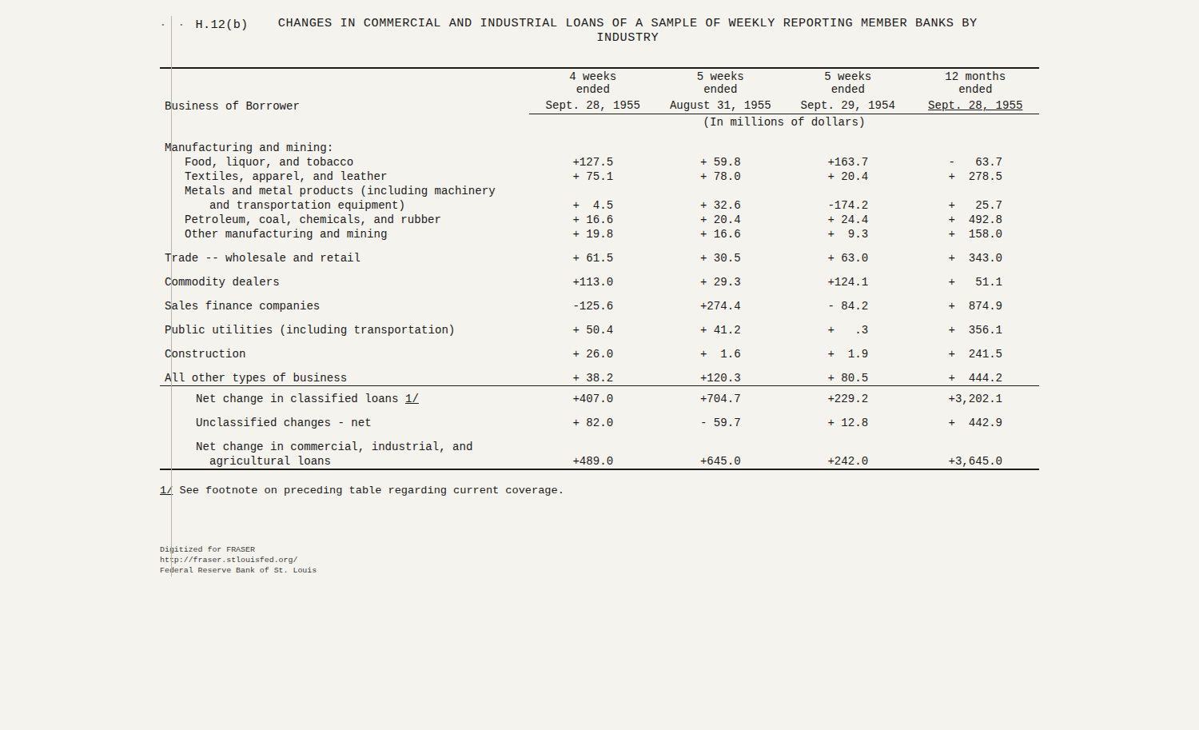· · H.12(b)
CHANGES IN COMMERCIAL AND INDUSTRIAL LOANS OF A SAMPLE OF WEEKLY REPORTING MEMBER BANKS BY INDUSTRY
| Business of Borrower | 4 weeks ended | 5 weeks ended | 5 weeks ended | 12 months ended |
| --- | --- | --- | --- | --- |
| Sept. 28, 1955 | August 31, 1955 | Sept. 29, 1954 | Sept. 28, 1955 |
| | (In millions of dollars) |
| Manufacturing and mining: | | | | |
| Food, liquor, and tobacco | +127.5 | + 59.8 | +163.7 | - 63.7 |
| Textiles, apparel, and leather | + 75.1 | + 78.0 | + 20.4 | + 278.5 |
| Metals and metal products (including machinery | | | | |
| and transportation equipment) | + 4.5 | + 32.6 | -174.2 | + 25.7 |
| Petroleum, coal, chemicals, and rubber | + 16.6 | + 20.4 | + 24.4 | + 492.8 |
| Other manufacturing and mining | + 19.8 | + 16.6 | + 9.3 | + 158.0 |
| Trade -- wholesale and retail | + 61.5 | + 30.5 | + 63.0 | + 343.0 |
| Commodity dealers | +113.0 | + 29.3 | +124.1 | + 51.1 |
| Sales finance companies | -125.6 | +274.4 | - 84.2 | + 874.9 |
| Public utilities (including transportation) | + 50.4 | + 41.2 | + .3 | + 356.1 |
| Construction | + 26.0 | + 1.6 | + 1.9 | + 241.5 |
| All other types of business | + 38.2 | +120.3 | + 80.5 | + 444.2 |
| Net change in classified loans 1/ | +407.0 | +704.7 | +229.2 | +3,202.1 |
| Unclassified changes - net | + 82.0 | - 59.7 | + 12.8 | + 442.9 |
| Net change in commercial, industrial, and | | | | |
| agricultural loans | +489.0 | +645.0 | +242.0 | +3,645.0 |
1/ See footnote on preceding table regarding current coverage.
Digitized for FRASER
http://fraser.stlouisfed.org/
Federal Reserve Bank of St. Louis